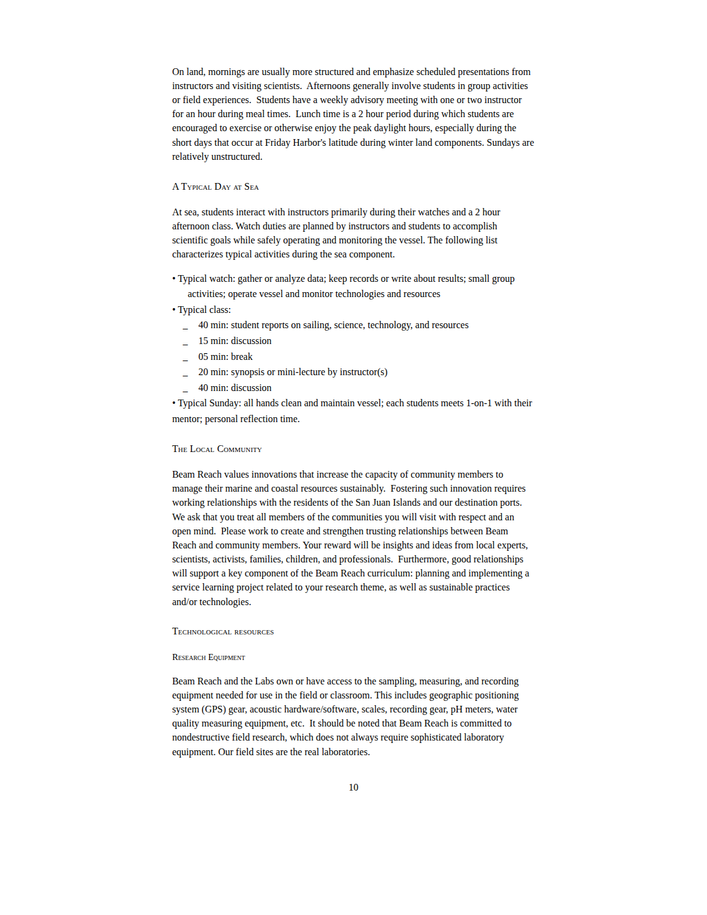On land, mornings are usually more structured and emphasize scheduled presentations from instructors and visiting scientists. Afternoons generally involve students in group activities or field experiences. Students have a weekly advisory meeting with one or two instructor for an hour during meal times. Lunch time is a 2 hour period during which students are encouraged to exercise or otherwise enjoy the peak daylight hours, especially during the short days that occur at Friday Harbor's latitude during winter land components. Sundays are relatively unstructured.
A Typical Day at Sea
At sea, students interact with instructors primarily during their watches and a 2 hour afternoon class. Watch duties are planned by instructors and students to accomplish scientific goals while safely operating and monitoring the vessel. The following list characterizes typical activities during the sea component.
• Typical watch: gather or analyze data; keep records or write about results; small group
activities; operate vessel and monitor technologies and resources
• Typical class:
_ 40 min: student reports on sailing, science, technology, and resources
_ 15 min: discussion
_ 05 min: break
_ 20 min: synopsis or mini-lecture by instructor(s)
_ 40 min: discussion
• Typical Sunday: all hands clean and maintain vessel; each students meets 1-on-1 with their
mentor; personal reflection time.
The Local Community
Beam Reach values innovations that increase the capacity of community members to manage their marine and coastal resources sustainably. Fostering such innovation requires working relationships with the residents of the San Juan Islands and our destination ports. We ask that you treat all members of the communities you will visit with respect and an open mind. Please work to create and strengthen trusting relationships between Beam Reach and community members. Your reward will be insights and ideas from local experts, scientists, activists, families, children, and professionals. Furthermore, good relationships will support a key component of the Beam Reach curriculum: planning and implementing a service learning project related to your research theme, as well as sustainable practices and/or technologies.
Technological resources
Research Equipment
Beam Reach and the Labs own or have access to the sampling, measuring, and recording equipment needed for use in the field or classroom. This includes geographic positioning system (GPS) gear, acoustic hardware/software, scales, recording gear, pH meters, water quality measuring equipment, etc. It should be noted that Beam Reach is committed to nondestructive field research, which does not always require sophisticated laboratory equipment. Our field sites are the real laboratories.
10